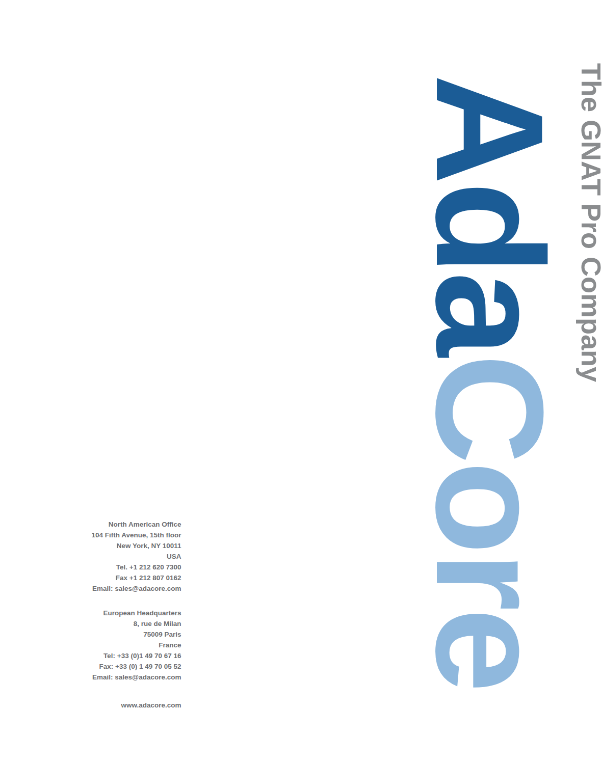Ada Core
The GNAT Pro Company
North American Office
104 Fifth Avenue, 15th floor
New York, NY 10011
USA
Tel. +1 212 620 7300
Fax +1 212 807 0162
Email: sales@adacore.com European Headquarters
8, rue de Milan
75009 Paris
France
Tel: +33 (0)1 49 70 67 16
Fax: +33 (0) 1 49 70 05 52
Email: sales@adacore.com
www.adacore.com